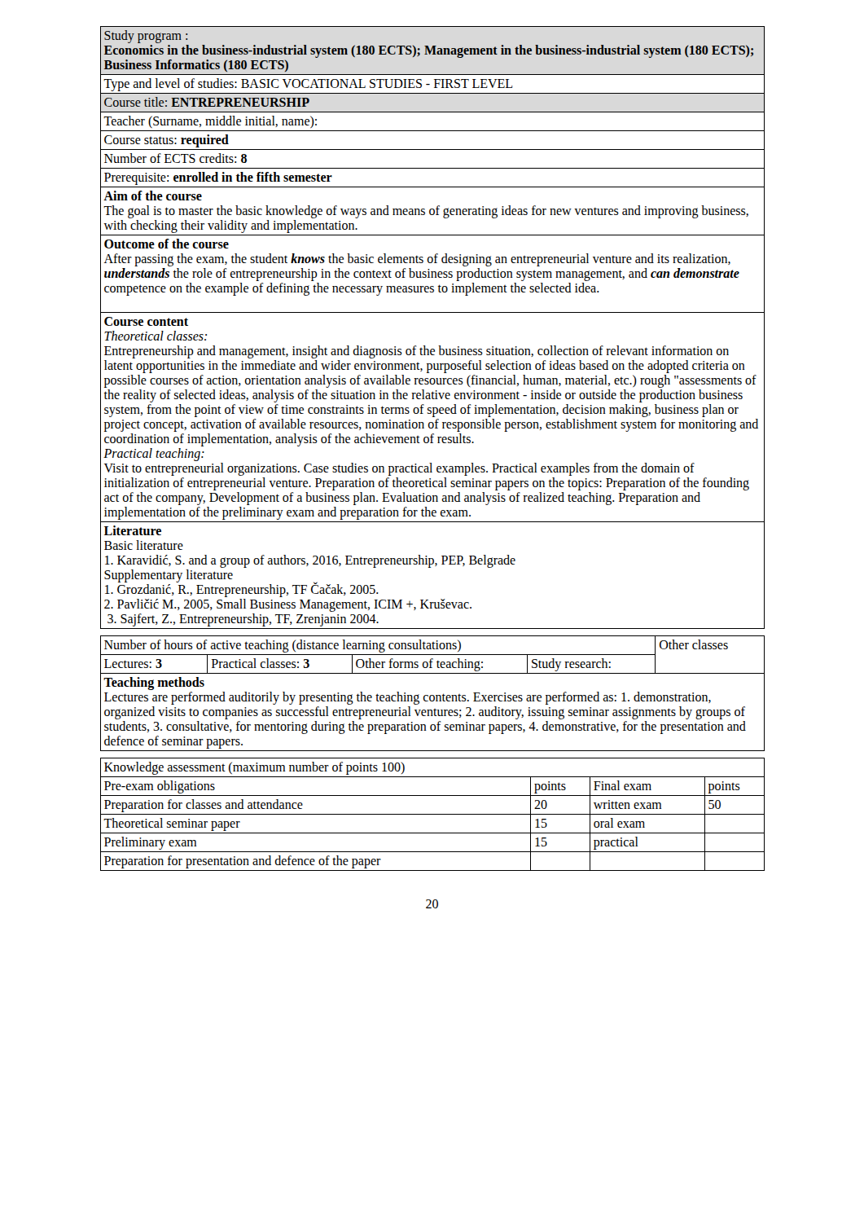| Study program : Economics in the business-industrial system (180 ECTS); Management in the business-industrial system (180 ECTS); Business Informatics (180 ECTS) |
| Type and level of studies: BASIC VOCATIONAL STUDIES - FIRST LEVEL |
| Course title: ENTREPRENEURSHIP |
| Teacher (Surname, middle initial, name): |
| Course status: required |
| Number of ECTS credits: 8 |
| Prerequisite: enrolled in the fifth semester |
| Aim of the course The goal is to master the basic knowledge of ways and means of generating ideas for new ventures and improving business, with checking their validity and implementation. |
| Outcome of the course After passing the exam, the student knows the basic elements of designing an entrepreneurial venture and its realization, understands the role of entrepreneurship in the context of business production system management, and can demonstrate competence on the example of defining the necessary measures to implement the selected idea. |
| Course content Theoretical classes: Entrepreneurship and management, insight and diagnosis of the business situation, collection of relevant information on latent opportunities in the immediate and wider environment, purposeful selection of ideas based on the adopted criteria on possible courses of action, orientation analysis of available resources (financial, human, material, etc.) rough "assessments of the reality of selected ideas, analysis of the situation in the relative environment - inside or outside the production business system, from the point of view of time constraints in terms of speed of implementation, decision making, business plan or project concept, activation of available resources, nomination of responsible person, establishment system for monitoring and coordination of implementation, analysis of the achievement of results. Practical teaching: Visit to entrepreneurial organizations. Case studies on practical examples. Practical examples from the domain of initialization of entrepreneurial venture. Preparation of theoretical seminar papers on the topics: Preparation of the founding act of the company, Development of a business plan. Evaluation and analysis of realized teaching. Preparation and implementation of the preliminary exam and preparation for the exam. |
| Literature Basic literature 1. Karavidić, S. and a group of authors, 2016, Entrepreneurship, PEP, Belgrade Supplementary literature 1. Grozdanić, R., Entrepreneurship, TF Čačak, 2005. 2. Pavličić M., 2005, Small Business Management, ICIM +, Kruševac. 3. Sajfert, Z., Entrepreneurship, TF, Zrenjanin 2004. |
| Number of hours of active teaching (distance learning consultations) | Other classes |
| Lectures: 3 | Practical classes: 3 | Other forms of teaching: | Study research: |
| Teaching methods Lectures are performed auditorily by presenting the teaching contents. Exercises are performed as: 1. demonstration, organized visits to companies as successful entrepreneurial ventures; 2. auditory, issuing seminar assignments by groups of students, 3. consultative, for mentoring during the preparation of seminar papers, 4. demonstrative, for the presentation and defence of seminar papers. |
| Knowledge assessment (maximum number of points 100) |
| Pre-exam obligations | points | Final exam | points |
| Preparation for classes and attendance | 20 | written exam | 50 |
| Theoretical seminar paper | 15 | oral exam | |
| Preliminary exam | 15 | practical | |
| Preparation for presentation and defence of the paper | | | |
20